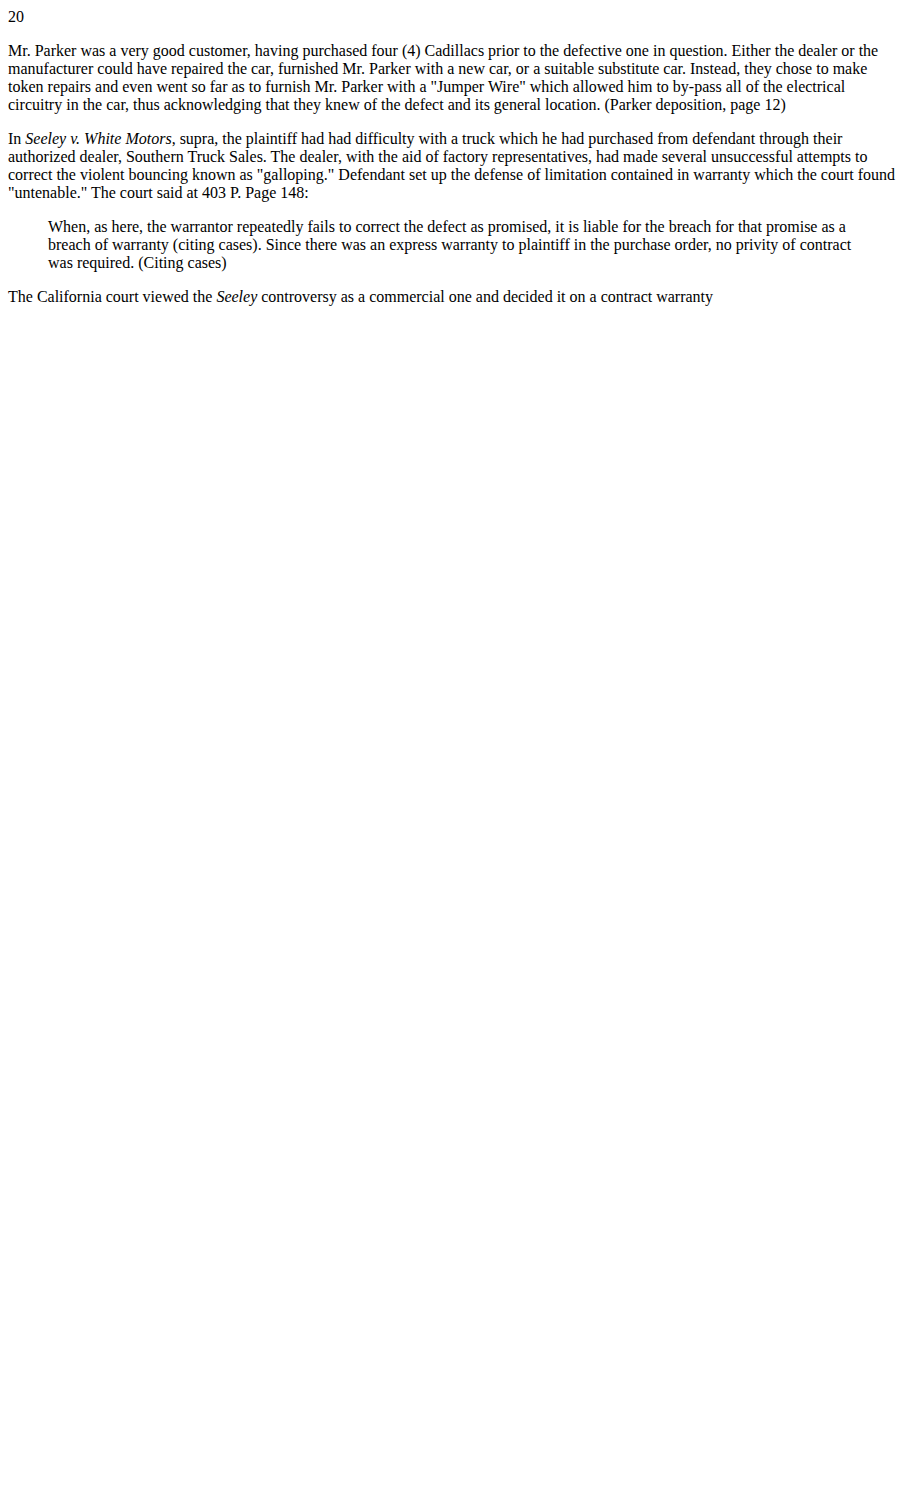20
Mr. Parker was a very good customer, having purchased four (4) Cadillacs prior to the defective one in question. Either the dealer or the manufacturer could have repaired the car, furnished Mr. Parker with a new car, or a suitable substitute car. Instead, they chose to make token repairs and even went so far as to furnish Mr. Parker with a "Jumper Wire" which allowed him to by-pass all of the electrical circuitry in the car, thus acknowledging that they knew of the defect and its general location. (Parker deposition, page 12)
In Seeley v. White Motors, supra, the plaintiff had had difficulty with a truck which he had purchased from defendant through their authorized dealer, Southern Truck Sales. The dealer, with the aid of factory representatives, had made several unsuccessful attempts to correct the violent bouncing known as "galloping." Defendant set up the defense of limitation contained in warranty which the court found "untenable." The court said at 403 P. Page 148:
When, as here, the warrantor repeatedly fails to correct the defect as promised, it is liable for the breach for that promise as a breach of warranty (citing cases). Since there was an express warranty to plaintiff in the purchase order, no privity of contract was required. (Citing cases)
The California court viewed the Seeley controversy as a commercial one and decided it on a contract warranty